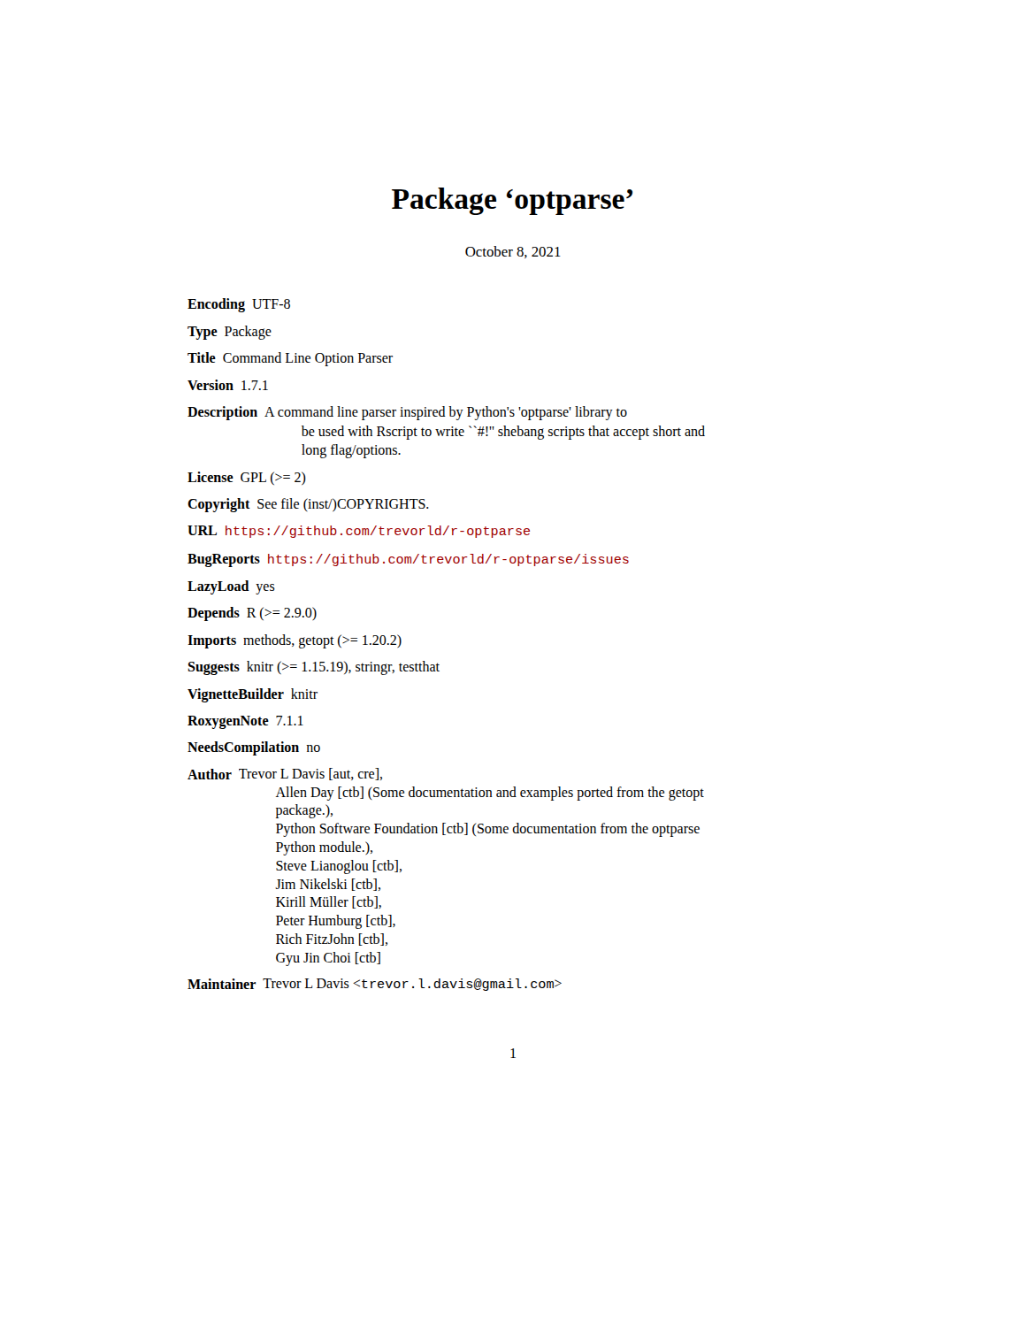Package ‘optparse’
October 8, 2021
Encoding
UTF-8
Type
Package
Title
Command Line Option Parser
Version
1.7.1
Description
A command line parser inspired by Python's 'optparse' library to be used with Rscript to write ``#!'' shebang scripts that accept short and long flag/options.
License
GPL (>= 2)
Copyright
See file (inst/)COPYRIGHTS.
URL
https://github.com/trevorld/r-optparse
BugReports
https://github.com/trevorld/r-optparse/issues
LazyLoad
yes
Depends
R (>= 2.9.0)
Imports
methods, getopt (>= 1.20.2)
Suggests
knitr (>= 1.15.19), stringr, testthat
VignetteBuilder
knitr
RoxygenNote
7.1.1
NeedsCompilation
no
Author
Trevor L Davis [aut, cre], Allen Day [ctb] (Some documentation and examples ported from the getopt package.), Python Software Foundation [ctb] (Some documentation from the optparse Python module.), Steve Lianoglou [ctb], Jim Nikelski [ctb], Kirill Müller [ctb], Peter Humburg [ctb], Rich FitzJohn [ctb], Gyu Jin Choi [ctb]
Maintainer
Trevor L Davis <trevor.l.davis@gmail.com>
1